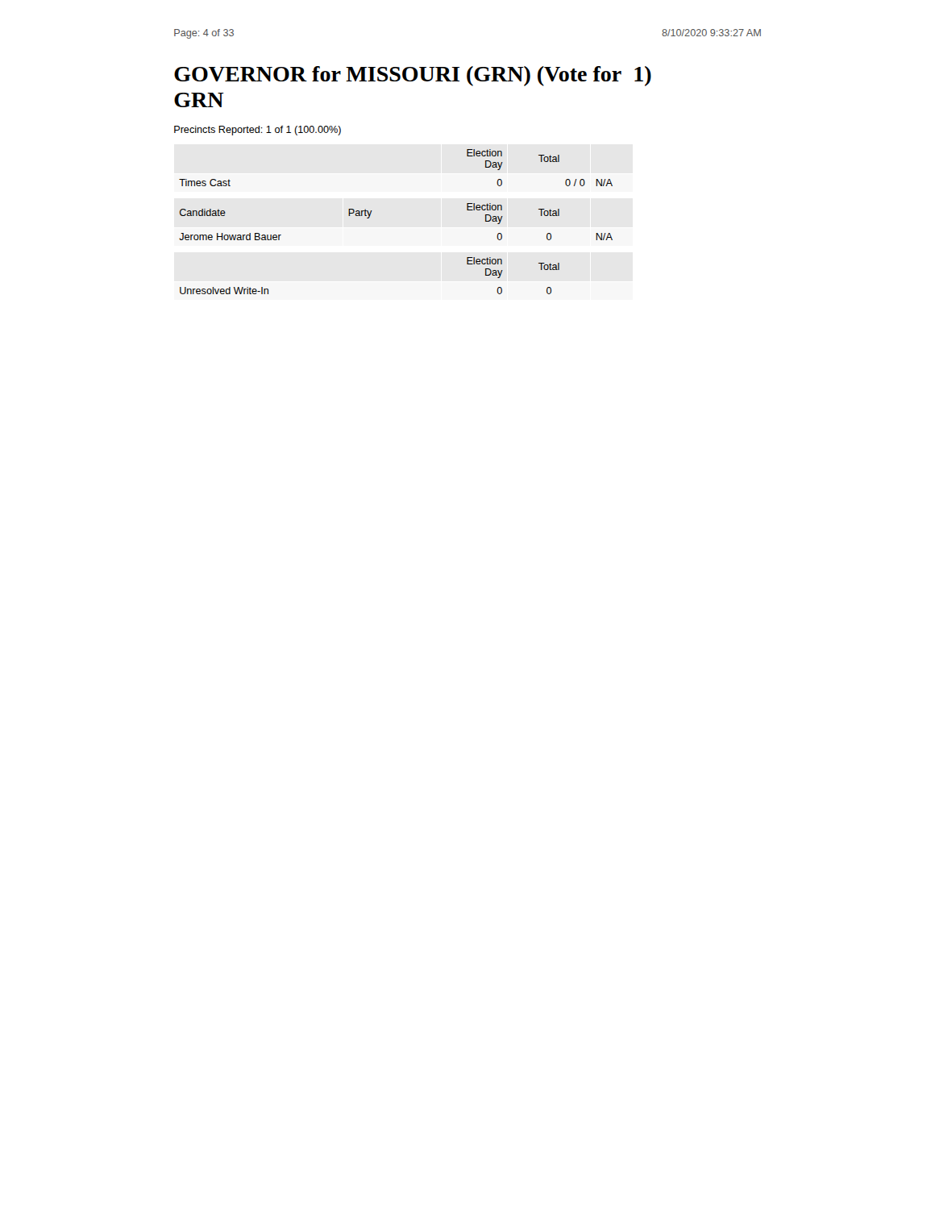Page: 4 of 33 8/10/2020 9:33:27 AM
GOVERNOR for MISSOURI (GRN) (Vote for 1)
GRN
Precincts Reported: 1 of 1 (100.00%)
| | Election Day | Total | |
| --- | --- | --- | --- |
| Times Cast | 0 | 0 / 0 | N/A |
| Candidate | Party | Election Day | Total | |
| --- | --- | --- | --- | --- |
| Jerome Howard Bauer | | 0 | 0 | N/A |
| | Election Day | Total | |
| --- | --- | --- | --- |
| Unresolved Write-In | 0 | 0 | |